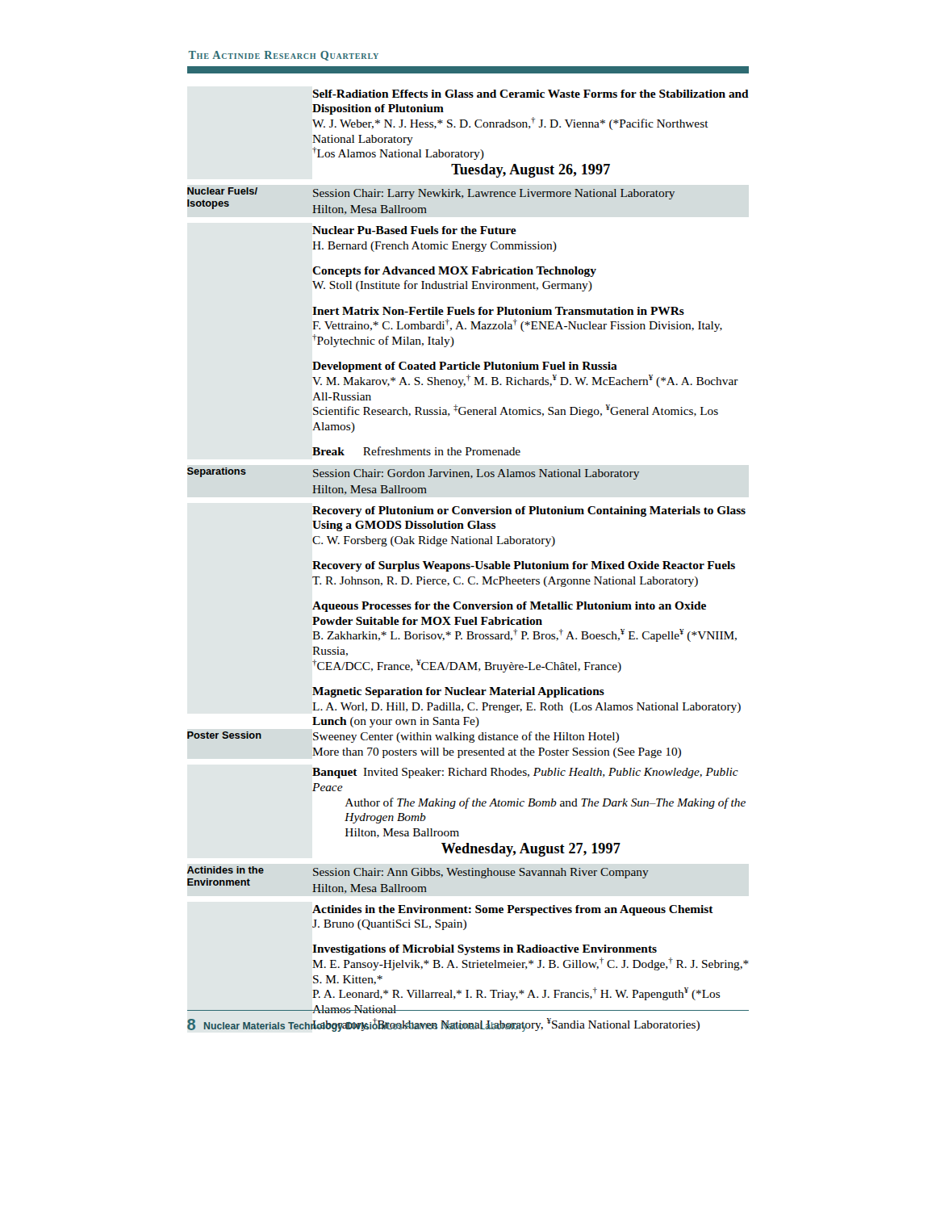The Actinide Research Quarterly
| | Self-Radiation Effects in Glass and Ceramic Waste Forms for the Stabilization and Disposition of Plutonium W. J. Weber,* N. J. Hess,* S. D. Conradson, † J. D. Vienna* (*Pacific Northwest National Laboratory † Los Alamos National Laboratory) |
| | Tuesday, August 26, 1997 |
| Nuclear Fuels/ Isotopes | Session Chair: Larry Newkirk, Lawrence Livermore National Laboratory Hilton, Mesa Ballroom |
| | Nuclear Pu-Based Fuels for the Future H. Bernard (French Atomic Energy Commission) Concepts for Advanced MOX Fabrication Technology W. Stoll (Institute for Industrial Environment, Germany) Inert Matrix Non-Fertile Fuels for Plutonium Transmutation in PWRs F. Vettraino,* C. Lombardi † , A. Mazzola † (*ENEA-Nuclear Fission Division, Italy, † Polytechnic of Milan, Italy) Development of Coated Particle Plutonium Fuel in Russia V. M. Makarov,* A. S. Shenoy, † M. B. Richards, ¥ D. W. McEachern ¥ (*A. A. Bochvar All-Russian Scientific Research, Russia, ‡ General Atomics, San Diego, ¥ General Atomics, Los Alamos) Break Refreshments in the Promenade |
| Separations | Session Chair: Gordon Jarvinen, Los Alamos National Laboratory Hilton, Mesa Ballroom |
| | Recovery of Plutonium or Conversion of Plutonium Containing Materials to Glass Using a GMODS Dissolution Glass C. W. Forsberg (Oak Ridge National Laboratory) Recovery of Surplus Weapons-Usable Plutonium for Mixed Oxide Reactor Fuels T. R. Johnson, R. D. Pierce, C. C. McPheeters (Argonne National Laboratory) Aqueous Processes for the Conversion of Metallic Plutonium into an Oxide Powder Suitable for MOX Fuel Fabrication B. Zakharkin,* L. Borisov,* P. Brossard, † P. Bros, † A. Boesch, ¥ E. Capelle ¥ (*VNIIM, Russia, † CEA/DCC, France, ¥ CEA/DAM, Bruyère-Le-Châtel, France) Magnetic Separation for Nuclear Material Applications L. A. Worl, D. Hill, D. Padilla, C. Prenger, E. Roth (Los Alamos National Laboratory) |
| | Lunch (on your own in Santa Fe) |
| Poster Session | Sweeney Center (within walking distance of the Hilton Hotel) More than 70 posters will be presented at the Poster Session (See Page 10) |
| | Banquet Invited Speaker: Richard Rhodes, Public Health, Public Knowledge, Public Peace Author of The Making of the Atomic Bomb and The Dark Sun–The Making of the Hydrogen Bomb Hilton, Mesa Ballroom |
| | Wednesday, August 27, 1997 |
| Actinides in the Environment | Session Chair: Ann Gibbs, Westinghouse Savannah River Company Hilton, Mesa Ballroom |
| | Actinides in the Environment: Some Perspectives from an Aqueous Chemist J. Bruno (QuantiSci SL, Spain) Investigations of Microbial Systems in Radioactive Environments M. E. Pansoy-Hjelvik,* B. A. Strietelmeier,* J. B. Gillow, † C. J. Dodge, † R. J. Sebring,* S. M. Kitten,* P. A. Leonard,* R. Villarreal,* I. R. Triay,* A. J. Francis, † H. W. Papenguth ¥ (*Los Alamos National Laboratory, † Brookhaven National Laboratory, ¥ Sandia National Laboratories) |
8 Nuclear Materials Technology Division/Los Alamos National Laboratory